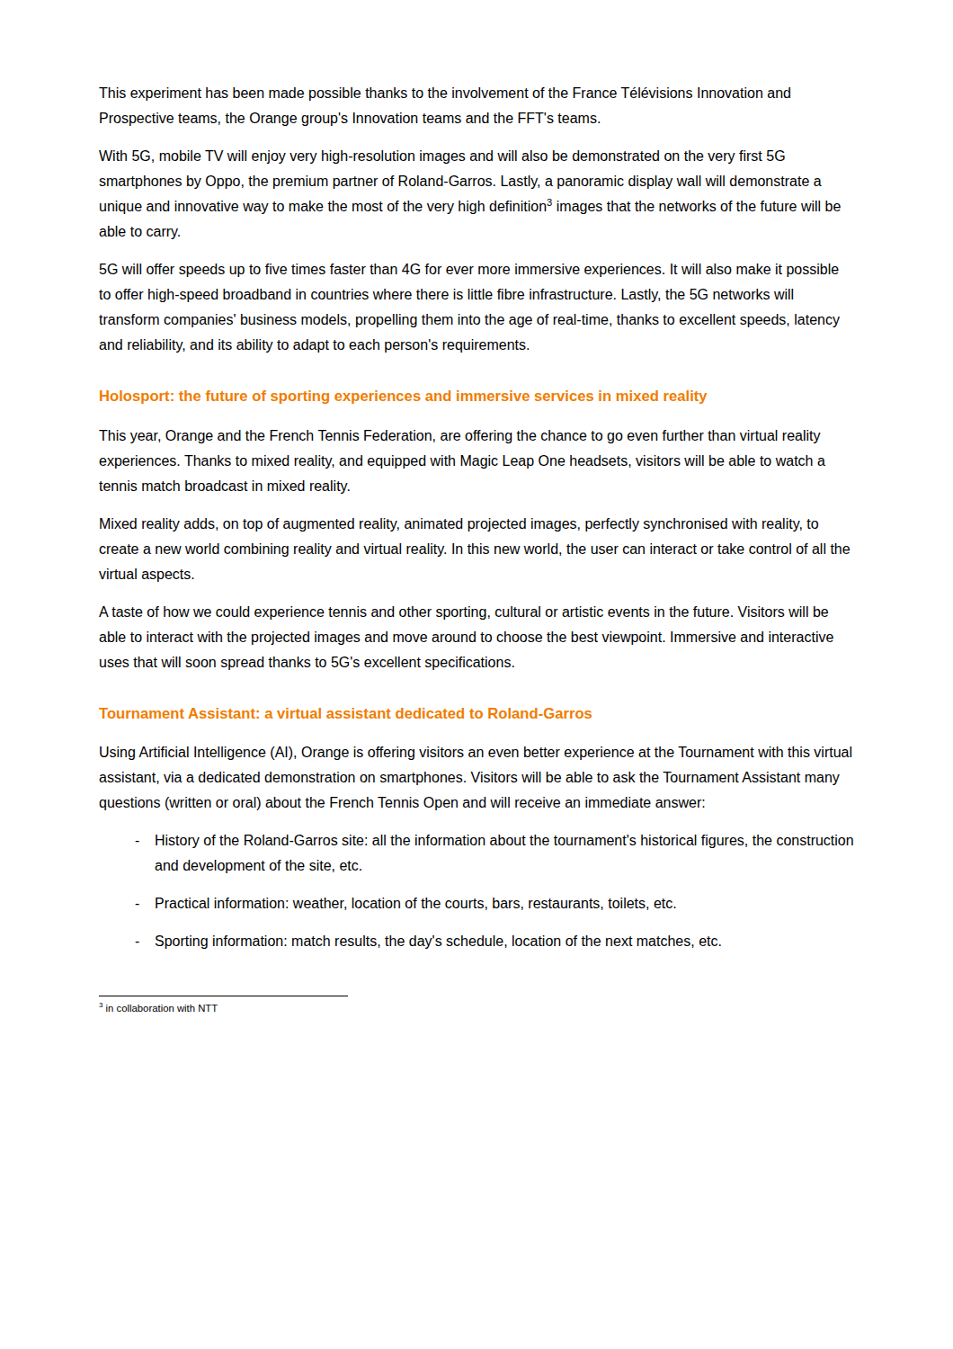This experiment has been made possible thanks to the involvement of the France Télévisions Innovation and Prospective teams, the Orange group's Innovation teams and the FFT's teams.
With 5G, mobile TV will enjoy very high-resolution images and will also be demonstrated on the very first 5G smartphones by Oppo, the premium partner of Roland-Garros. Lastly, a panoramic display wall will demonstrate a unique and innovative way to make the most of the very high definition3 images that the networks of the future will be able to carry.
5G will offer speeds up to five times faster than 4G for ever more immersive experiences. It will also make it possible to offer high-speed broadband in countries where there is little fibre infrastructure. Lastly, the 5G networks will transform companies' business models, propelling them into the age of real-time, thanks to excellent speeds, latency and reliability, and its ability to adapt to each person's requirements.
Holosport: the future of sporting experiences and immersive services in mixed reality
This year, Orange and the French Tennis Federation, are offering the chance to go even further than virtual reality experiences. Thanks to mixed reality, and equipped with Magic Leap One headsets, visitors will be able to watch a tennis match broadcast in mixed reality.
Mixed reality adds, on top of augmented reality, animated projected images, perfectly synchronised with reality, to create a new world combining reality and virtual reality. In this new world, the user can interact or take control of all the virtual aspects.
A taste of how we could experience tennis and other sporting, cultural or artistic events in the future. Visitors will be able to interact with the projected images and move around to choose the best viewpoint. Immersive and interactive uses that will soon spread thanks to 5G's excellent specifications.
Tournament Assistant: a virtual assistant dedicated to Roland-Garros
Using Artificial Intelligence (AI), Orange is offering visitors an even better experience at the Tournament with this virtual assistant, via a dedicated demonstration on smartphones. Visitors will be able to ask the Tournament Assistant many questions (written or oral) about the French Tennis Open and will receive an immediate answer:
History of the Roland-Garros site: all the information about the tournament's historical figures, the construction and development of the site, etc.
Practical information: weather, location of the courts, bars, restaurants, toilets, etc.
Sporting information: match results, the day's schedule, location of the next matches, etc.
3 in collaboration with NTT